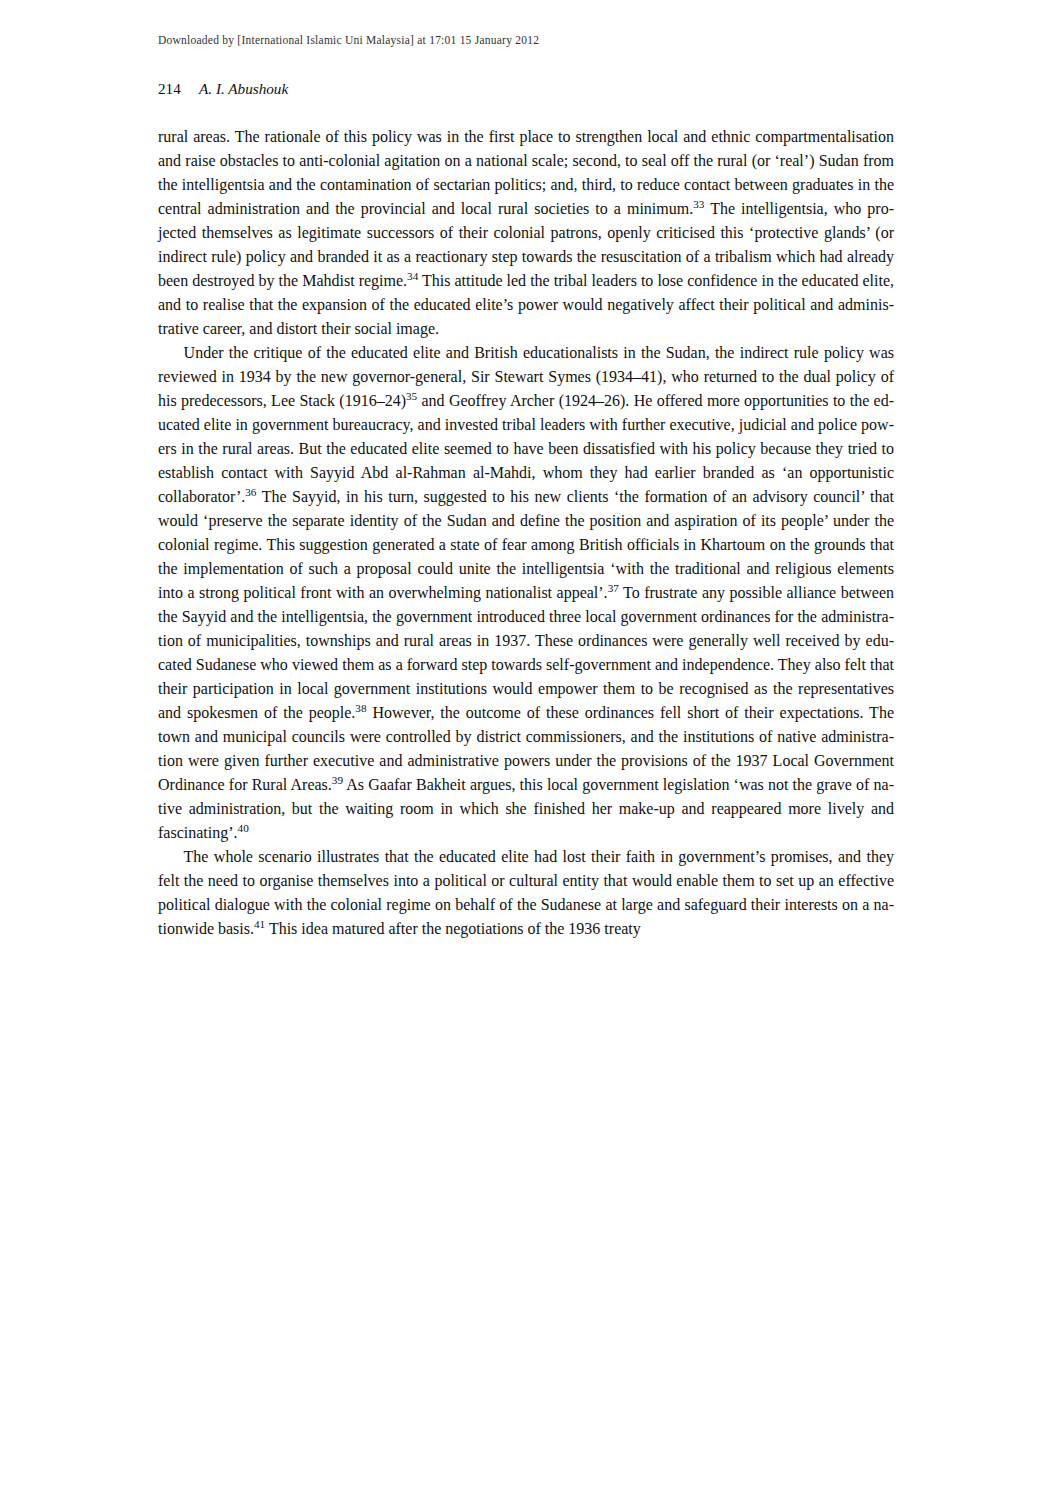Downloaded by [International Islamic Uni Malaysia] at 17:01 15 January 2012
214 A. I. Abushouk
rural areas. The rationale of this policy was in the first place to strengthen local and ethnic compartmentalisation and raise obstacles to anti-colonial agitation on a national scale; second, to seal off the rural (or ‘real’) Sudan from the intelligentsia and the contamination of sectarian politics; and, third, to reduce contact between graduates in the central administration and the provincial and local rural societies to a minimum.33 The intelligentsia, who projected themselves as legitimate successors of their colonial patrons, openly criticised this ‘protective glands’ (or indirect rule) policy and branded it as a reactionary step towards the resuscitation of a tribalism which had already been destroyed by the Mahdist regime.34 This attitude led the tribal leaders to lose confidence in the educated elite, and to realise that the expansion of the educated elite’s power would negatively affect their political and administrative career, and distort their social image.
Under the critique of the educated elite and British educationalists in the Sudan, the indirect rule policy was reviewed in 1934 by the new governor-general, Sir Stewart Symes (1934–41), who returned to the dual policy of his predecessors, Lee Stack (1916–24)35 and Geoffrey Archer (1924–26). He offered more opportunities to the educated elite in government bureaucracy, and invested tribal leaders with further executive, judicial and police powers in the rural areas. But the educated elite seemed to have been dissatisfied with his policy because they tried to establish contact with Sayyid Abd al-Rahman al-Mahdi, whom they had earlier branded as ‘an opportunistic collaborator’.36 The Sayyid, in his turn, suggested to his new clients ‘the formation of an advisory council’ that would ‘preserve the separate identity of the Sudan and define the position and aspiration of its people’ under the colonial regime. This suggestion generated a state of fear among British officials in Khartoum on the grounds that the implementation of such a proposal could unite the intelligentsia ‘with the traditional and religious elements into a strong political front with an overwhelming nationalist appeal’.37 To frustrate any possible alliance between the Sayyid and the intelligentsia, the government introduced three local government ordinances for the administration of municipalities, townships and rural areas in 1937. These ordinances were generally well received by educated Sudanese who viewed them as a forward step towards self-government and independence. They also felt that their participation in local government institutions would empower them to be recognised as the representatives and spokesmen of the people.38 However, the outcome of these ordinances fell short of their expectations. The town and municipal councils were controlled by district commissioners, and the institutions of native administration were given further executive and administrative powers under the provisions of the 1937 Local Government Ordinance for Rural Areas.39 As Gaafar Bakheit argues, this local government legislation ‘was not the grave of native administration, but the waiting room in which she finished her make-up and reappeared more lively and fascinating’.40
The whole scenario illustrates that the educated elite had lost their faith in government’s promises, and they felt the need to organise themselves into a political or cultural entity that would enable them to set up an effective political dialogue with the colonial regime on behalf of the Sudanese at large and safeguard their interests on a nationwide basis.41 This idea matured after the negotiations of the 1936 treaty